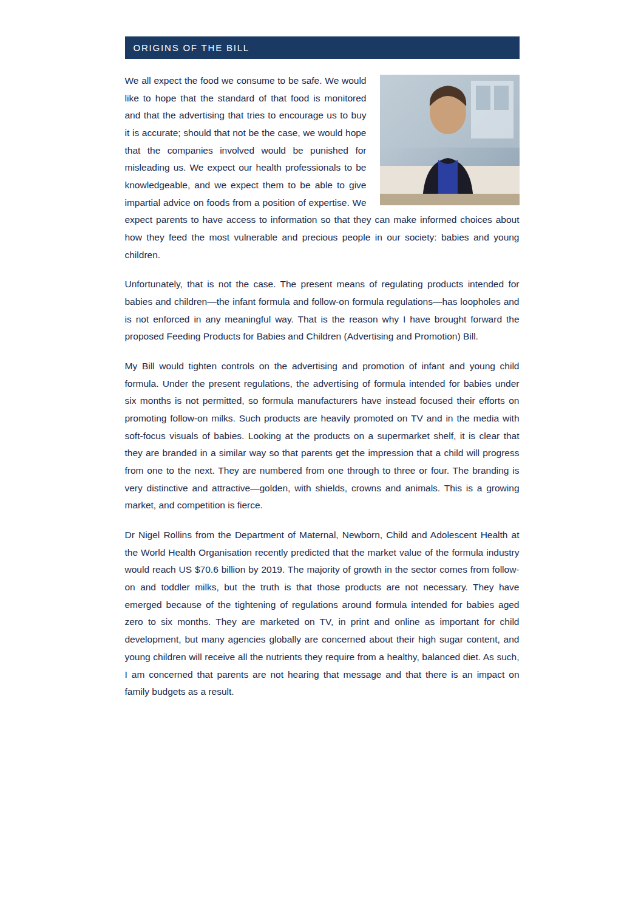ORIGINS OF THE BILL
We all expect the food we consume to be safe. We would like to hope that the standard of that food is monitored and that the advertising that tries to encourage us to buy it is accurate; should that not be the case, we would hope that the companies involved would be punished for misleading us. We expect our health professionals to be knowledgeable, and we expect them to be able to give impartial advice on foods from a position of expertise. We expect parents to have access to information so that they can make informed choices about how they feed the most vulnerable and precious people in our society: babies and young children.
Unfortunately, that is not the case. The present means of regulating products intended for babies and children—the infant formula and follow-on formula regulations—has loopholes and is not enforced in any meaningful way. That is the reason why I have brought forward the proposed Feeding Products for Babies and Children (Advertising and Promotion) Bill.
My Bill would tighten controls on the advertising and promotion of infant and young child formula. Under the present regulations, the advertising of formula intended for babies under six months is not permitted, so formula manufacturers have instead focused their efforts on promoting follow-on milks. Such products are heavily promoted on TV and in the media with soft-focus visuals of babies. Looking at the products on a supermarket shelf, it is clear that they are branded in a similar way so that parents get the impression that a child will progress from one to the next. They are numbered from one through to three or four. The branding is very distinctive and attractive—golden, with shields, crowns and animals. This is a growing market, and competition is fierce.
Dr Nigel Rollins from the Department of Maternal, Newborn, Child and Adolescent Health at the World Health Organisation recently predicted that the market value of the formula industry would reach US $70.6 billion by 2019. The majority of growth in the sector comes from follow-on and toddler milks, but the truth is that those products are not necessary. They have emerged because of the tightening of regulations around formula intended for babies aged zero to six months. They are marketed on TV, in print and online as important for child development, but many agencies globally are concerned about their high sugar content, and young children will receive all the nutrients they require from a healthy, balanced diet. As such, I am concerned that parents are not hearing that message and that there is an impact on family budgets as a result.